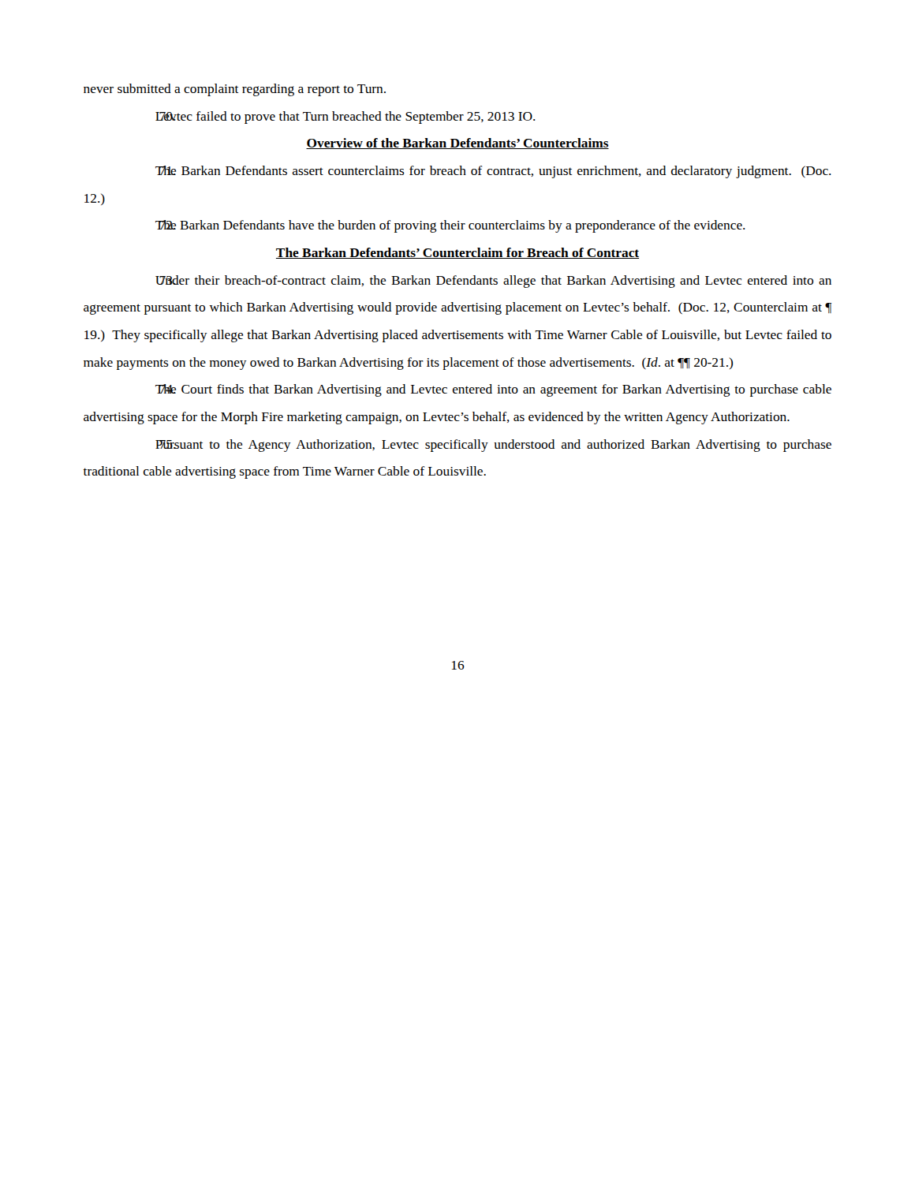never submitted a complaint regarding a report to Turn.
70. Levtec failed to prove that Turn breached the September 25, 2013 IO.
Overview of the Barkan Defendants’ Counterclaims
71. The Barkan Defendants assert counterclaims for breach of contract, unjust enrichment, and declaratory judgment. (Doc. 12.)
72. The Barkan Defendants have the burden of proving their counterclaims by a preponderance of the evidence.
The Barkan Defendants’ Counterclaim for Breach of Contract
73. Under their breach-of-contract claim, the Barkan Defendants allege that Barkan Advertising and Levtec entered into an agreement pursuant to which Barkan Advertising would provide advertising placement on Levtec’s behalf. (Doc. 12, Counterclaim at ¶ 19.) They specifically allege that Barkan Advertising placed advertisements with Time Warner Cable of Louisville, but Levtec failed to make payments on the money owed to Barkan Advertising for its placement of those advertisements. (Id. at ¶¶ 20-21.)
74. The Court finds that Barkan Advertising and Levtec entered into an agreement for Barkan Advertising to purchase cable advertising space for the Morph Fire marketing campaign, on Levtec’s behalf, as evidenced by the written Agency Authorization.
75. Pursuant to the Agency Authorization, Levtec specifically understood and authorized Barkan Advertising to purchase traditional cable advertising space from Time Warner Cable of Louisville.
16